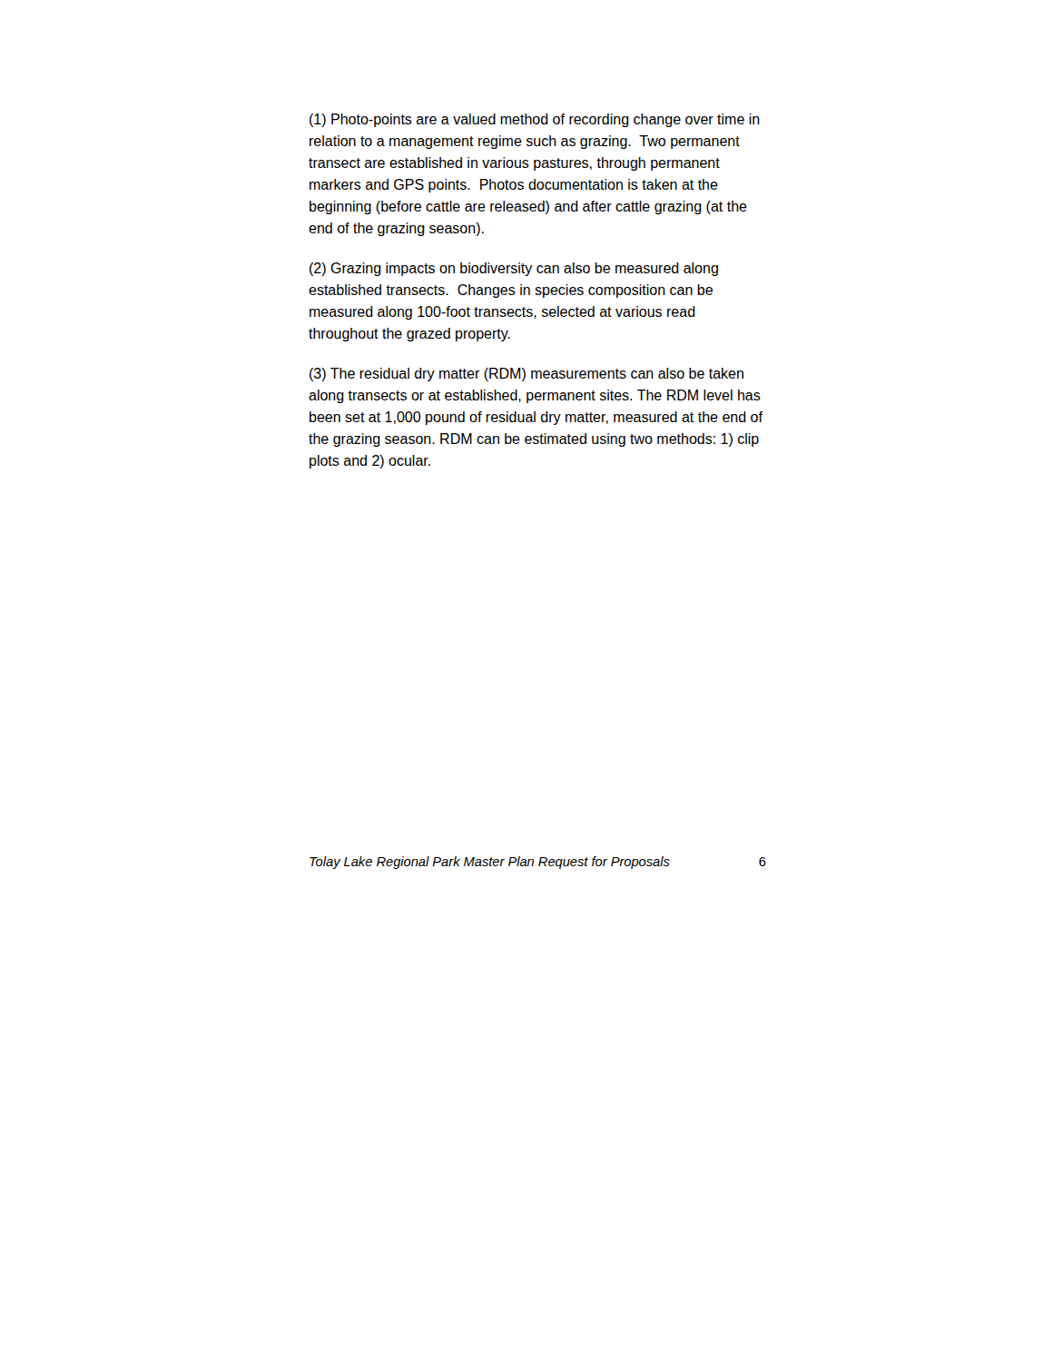(1) Photo-points are a valued method of recording change over time in relation to a management regime such as grazing. Two permanent transect are established in various pastures, through permanent markers and GPS points. Photos documentation is taken at the beginning (before cattle are released) and after cattle grazing (at the end of the grazing season).
(2) Grazing impacts on biodiversity can also be measured along established transects. Changes in species composition can be measured along 100-foot transects, selected at various read throughout the grazed property.
(3) The residual dry matter (RDM) measurements can also be taken along transects or at established, permanent sites. The RDM level has been set at 1,000 pound of residual dry matter, measured at the end of the grazing season. RDM can be estimated using two methods: 1) clip plots and 2) ocular.
Tolay Lake Regional Park Master Plan Request for Proposals 6